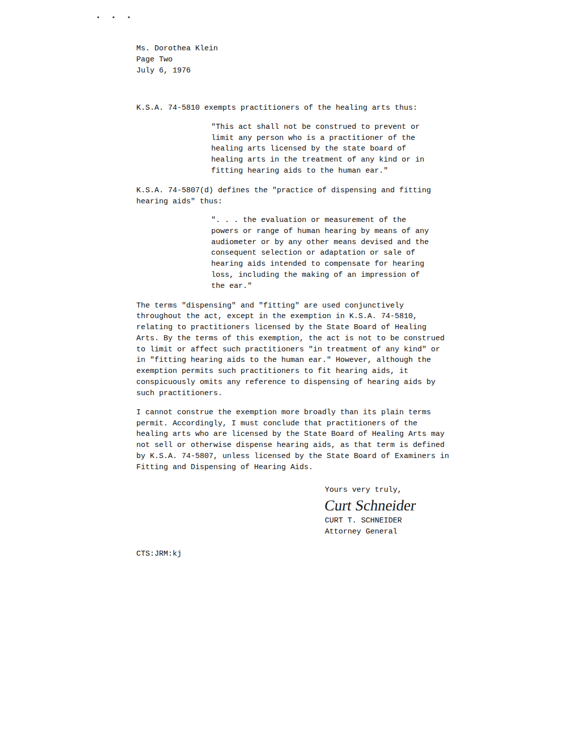• • •
Ms. Dorothea Klein
Page Two
July 6, 1976
K.S.A. 74-5810 exempts practitioners of the healing arts thus:
"This act shall not be construed to prevent or limit any person who is a practitioner of the healing arts licensed by the state board of healing arts in the treatment of any kind or in fitting hearing aids to the human ear."
K.S.A. 74-5807(d) defines the "practice of dispensing and fitting hearing aids" thus:
". . . the evaluation or measurement of the powers or range of human hearing by means of any audiometer or by any other means devised and the consequent selection or adaptation or sale of hearing aids intended to compensate for hearing loss, including the making of an impression of the ear."
The terms "dispensing" and "fitting" are used conjunctively throughout the act, except in the exemption in K.S.A. 74-5810, relating to practitioners licensed by the State Board of Healing Arts. By the terms of this exemption, the act is not to be construed to limit or affect such practitioners "in treatment of any kind" or in "fitting hearing aids to the human ear." However, although the exemption permits such practitioners to fit hearing aids, it conspicuously omits any reference to dispensing of hearing aids by such practitioners.
I cannot construe the exemption more broadly than its plain terms permit. Accordingly, I must conclude that practitioners of the healing arts who are licensed by the State Board of Healing Arts may not sell or otherwise dispense hearing aids, as that term is defined by K.S.A. 74-5807, unless licensed by the State Board of Examiners in Fitting and Dispensing of Hearing Aids.
Yours very truly,
Curt Schneider
CURT T. SCHNEIDER
Attorney General
CTS:JRM:kj